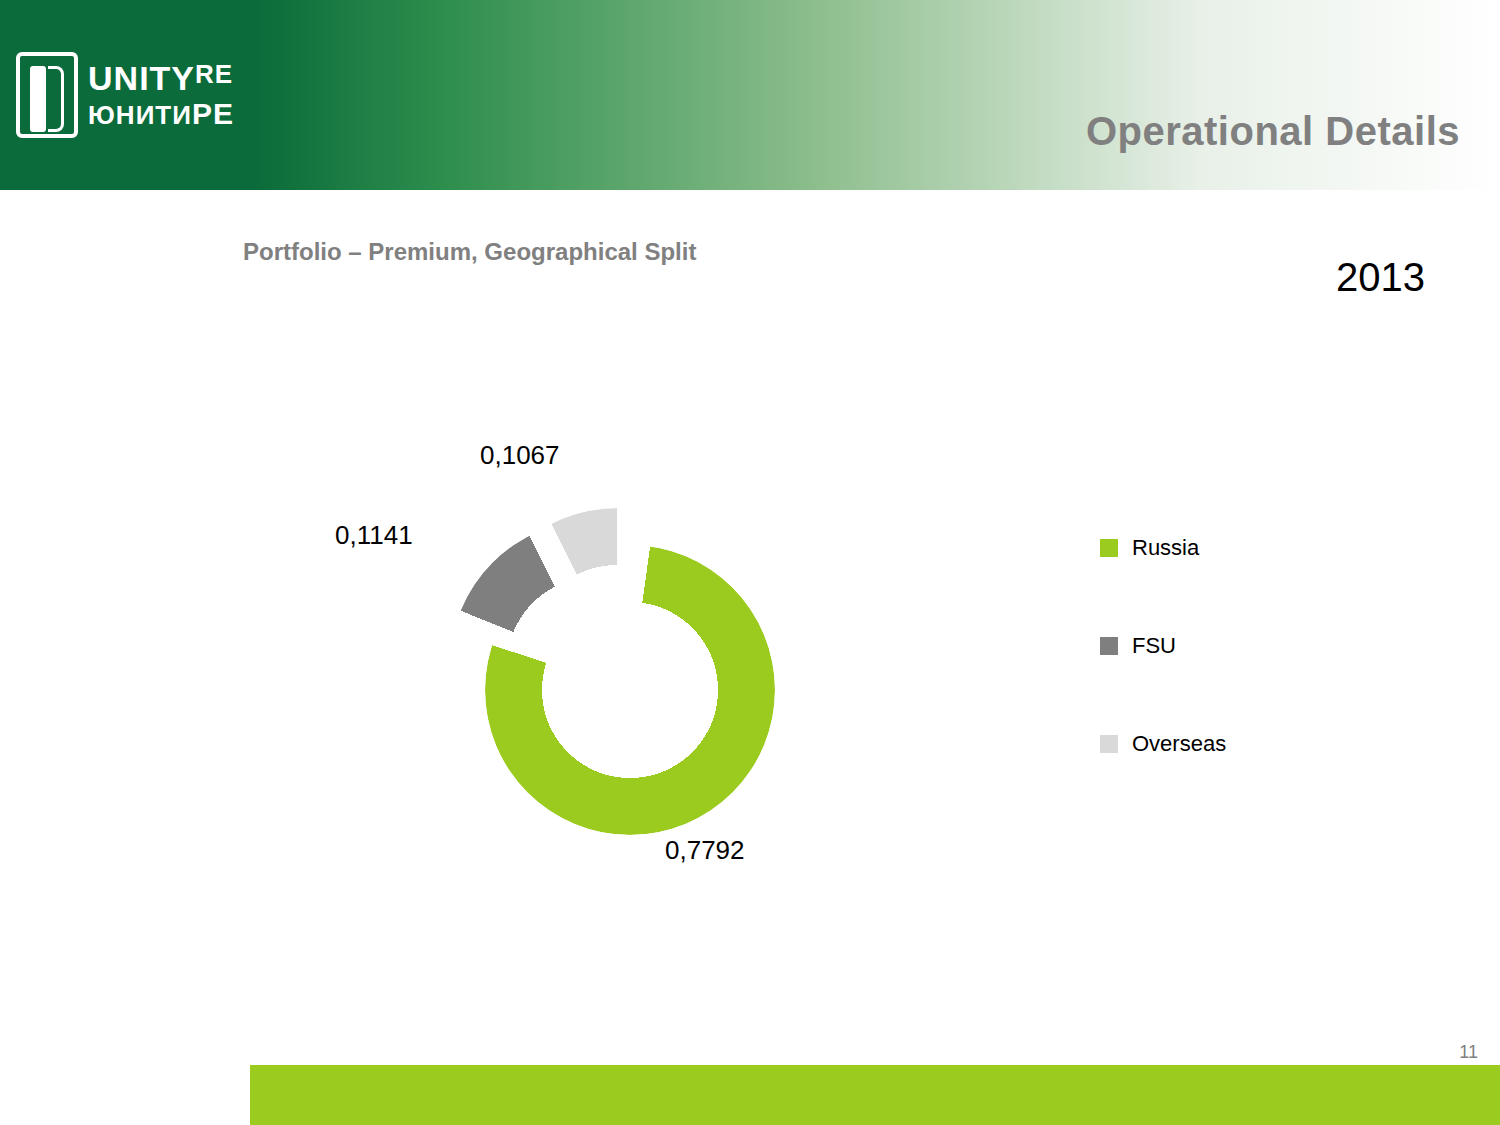UNITYRE
ЮНИТИРЕ
Operational Details
Portfolio – Premium, Geographical Split
2013
0,1067
0,1141
0,7792
Russia
FSU
Overseas
11